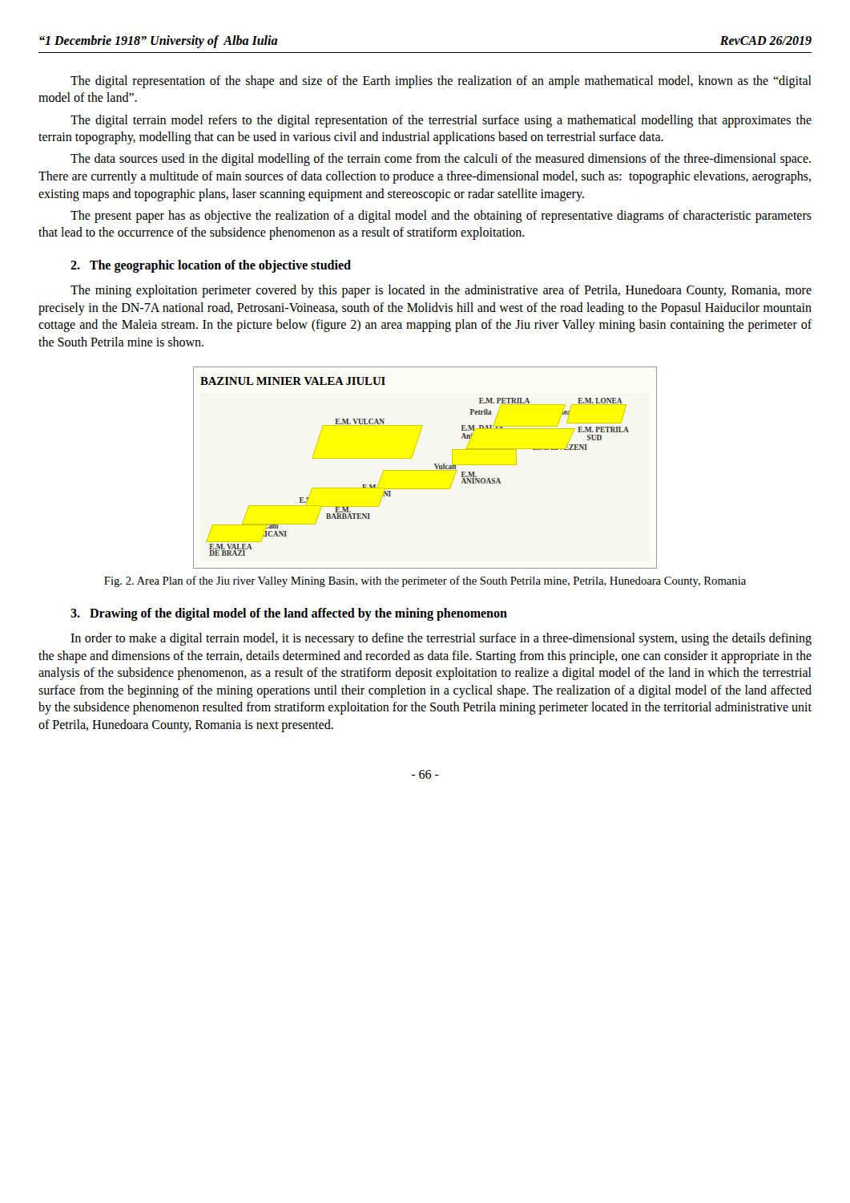“1 Decembrie 1918” University of Alba Iulia RevCAD 26/2019
The digital representation of the shape and size of the Earth implies the realization of an ample mathematical model, known as the “digital model of the land”.
The digital terrain model refers to the digital representation of the terrestrial surface using a mathematical modelling that approximates the terrain topography, modelling that can be used in various civil and industrial applications based on terrestrial surface data.
The data sources used in the digital modelling of the terrain come from the calculi of the measured dimensions of the three-dimensional space. There are currently a multitude of main sources of data collection to produce a three-dimensional model, such as: topographic elevations, aerographs, existing maps and topographic plans, laser scanning equipment and stereoscopic or radar satellite imagery.
The present paper has as objective the realization of a digital model and the obtaining of representative diagrams of characteristic parameters that lead to the occurrence of the subsidence phenomenon as a result of stratiform exploitation.
2. The geographic location of the objective studied
The mining exploitation perimeter covered by this paper is located in the administrative area of Petrila, Hunedoara County, Romania, more precisely in the DN-7A national road, Petrosani-Voineasa, south of the Molidvis hill and west of the road leading to the Popasul Haiducilor mountain cottage and the Maleia stream. In the picture below (figure 2) an area mapping plan of the Jiu river Valley mining basin containing the perimeter of the South Petrila mine is shown.
BAZINUL MINIER VALEA JIULUI
E.M. PETRILA E.M. LONEA Petrila Lonea E.M. PETRILA SUD E.M. DALJA Aninoasa E.M. LIVEZENI E.M. VULCAN Vulcan E.M. ANINOASA E.M. PAROSENI E.M. LUPENI E.M. BARBATENI Uricani E.M. URICANI E.M. VALEA DE BRAZI
Fig. 2. Area Plan of the Jiu river Valley Mining Basin, with the perimeter of the South Petrila mine, Petrila, Hunedoara County, Romania
3. Drawing of the digital model of the land affected by the mining phenomenon
In order to make a digital terrain model, it is necessary to define the terrestrial surface in a three-dimensional system, using the details defining the shape and dimensions of the terrain, details determined and recorded as data file. Starting from this principle, one can consider it appropriate in the analysis of the subsidence phenomenon, as a result of the stratiform deposit exploitation to realize a digital model of the land in which the terrestrial surface from the beginning of the mining operations until their completion in a cyclical shape. The realization of a digital model of the land affected by the subsidence phenomenon resulted from stratiform exploitation for the South Petrila mining perimeter located in the territorial administrative unit of Petrila, Hunedoara County, Romania is next presented.
- 66 -